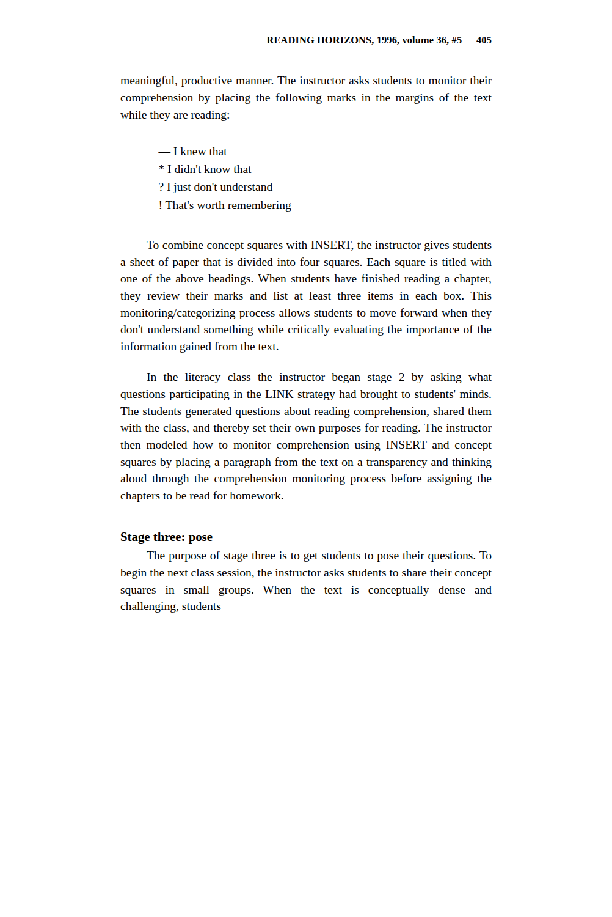READING HORIZONS, 1996, volume 36, #5 405
meaningful, productive manner. The instructor asks students to monitor their comprehension by placing the following marks in the margins of the text while they are reading:
— I knew that
* I didn't know that
? I just don't understand
! That's worth remembering
To combine concept squares with INSERT, the instructor gives students a sheet of paper that is divided into four squares. Each square is titled with one of the above headings. When students have finished reading a chapter, they review their marks and list at least three items in each box. This monitoring/categorizing process allows students to move forward when they don't understand something while critically evaluating the importance of the information gained from the text.
In the literacy class the instructor began stage 2 by asking what questions participating in the LINK strategy had brought to students' minds. The students generated questions about reading comprehension, shared them with the class, and thereby set their own purposes for reading. The instructor then modeled how to monitor comprehension using INSERT and concept squares by placing a paragraph from the text on a transparency and thinking aloud through the comprehension monitoring process before assigning the chapters to be read for homework.
Stage three: pose
The purpose of stage three is to get students to pose their questions. To begin the next class session, the instructor asks students to share their concept squares in small groups. When the text is conceptually dense and challenging, students